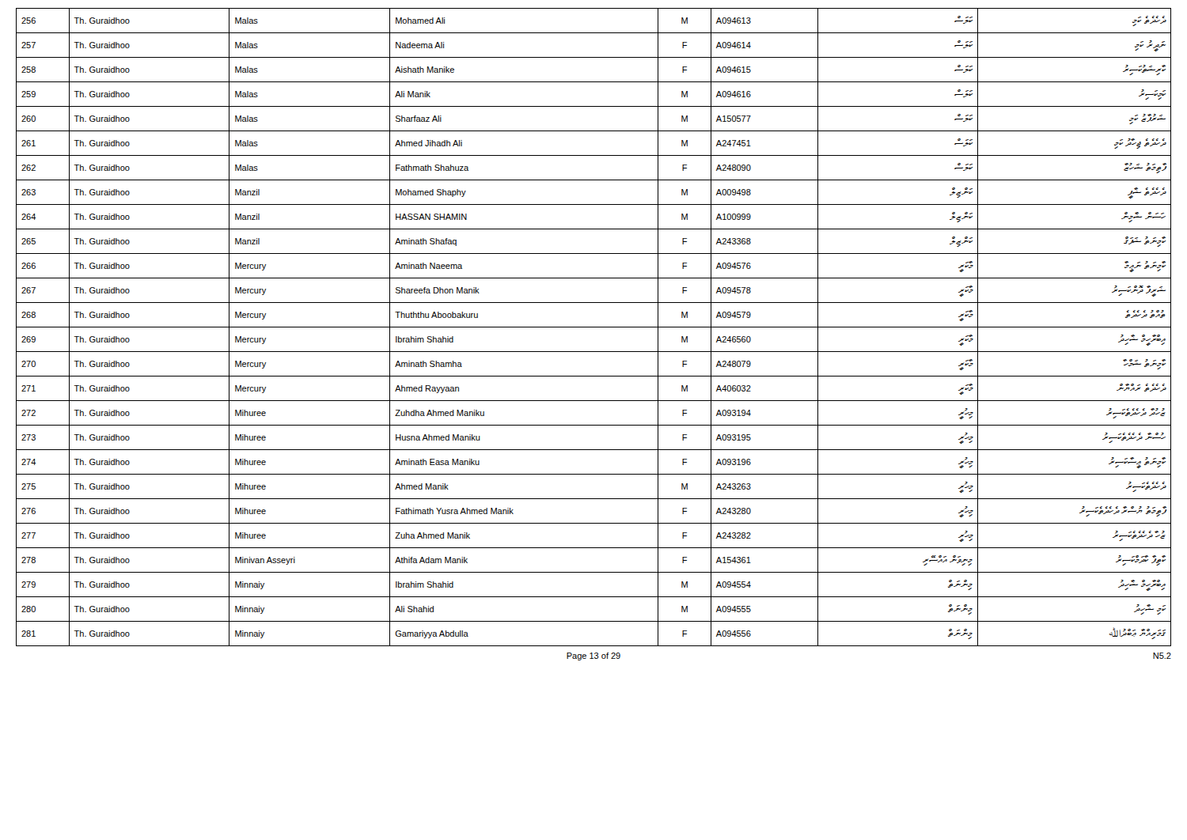| 256 | Th. Guraidhoo | Malas | Mohamed Ali | M | A094613 | ކަލަސް | ދެހެދެތެ ކަމި |
| 257 | Th. Guraidhoo | Malas | Nadeema Ali | F | A094614 | ކަލަސް | ނަދީރު ކަމި |
| 258 | Th. Guraidhoo | Malas | Aishath Manike | F | A094615 | ކަލަސް | ކާރިޝަތުކަސިރު |
| 259 | Th. Guraidhoo | Malas | Ali Manik | M | A094616 | ކަލަސް | ކަމިކަސިރު |
| 260 | Th. Guraidhoo | Malas | Sharfaaz Ali | M | A150577 | ކަލަސް | ޝަރުފާޒު ކަމި |
| 261 | Th. Guraidhoo | Malas | Ahmed Jihadh Ali | M | A247451 | ކަލަސް | ދެހެދެތެ ޖިހާދު ކަމި |
| 262 | Th. Guraidhoo | Malas | Fathmath Shahuza | F | A248090 | ކަލަސް | ފާތިމަތު ޝަހުޒާ |
| 263 | Th. Guraidhoo | Manzil | Mohamed Shaphy | M | A009498 | ކަންޒިލް | ދެހެދެތެ ޝާފީ |
| 264 | Th. Guraidhoo | Manzil | HASSAN SHAMIN | M | A100999 | ކަންޒިލް | ހަސަން ޝާމިން |
| 265 | Th. Guraidhoo | Manzil | Aminath Shafaq | F | A243368 | ކަންޒިލް | ކާމިނަތު ޝަފަޤް |
| 266 | Th. Guraidhoo | Mercury | Aminath Naeema | F | A094576 | މާކަރީ | ކާމިނަތު ނަޢީމާ |
| 267 | Th. Guraidhoo | Mercury | Shareefa Dhon Manik | F | A094578 | މާކަރީ | ޝަރީފާ ދޮންކަސިރު |
| 268 | Th. Guraidhoo | Mercury | Thuththu Aboobakuru | M | A094579 | މާކަރީ | ތުއްތު ދެހެދެތެ |
| 269 | Th. Guraidhoo | Mercury | Ibrahim Shahid | M | A246560 | މާކަރީ | އިބްރާހީމް ޝާހިދު |
| 270 | Th. Guraidhoo | Mercury | Aminath Shamha | F | A248079 | މާކަރީ | ކާމިނަތު ޝަމްހާ |
| 271 | Th. Guraidhoo | Mercury | Ahmed Rayyaan | M | A406032 | މާކަރީ | ދެހެދެތެ ރައްޔާން |
| 272 | Th. Guraidhoo | Mihuree | Zuhdha Ahmed Maniku | F | A093194 | މިހުރީ | ޒުހުދާ ދެހެދެތެކަސިރު |
| 273 | Th. Guraidhoo | Mihuree | Husna Ahmed Maniku | F | A093195 | މިހުރީ | ހުސްނާ ދެހެދެތެކަސިރު |
| 274 | Th. Guraidhoo | Mihuree | Aminath Easa Maniku | F | A093196 | މިހުރީ | ކާމިނަތު ޢީސާކަސިރު |
| 275 | Th. Guraidhoo | Mihuree | Ahmed Manik | M | A243263 | މިހުރީ | ދެހެދެތެކަސިރު |
| 276 | Th. Guraidhoo | Mihuree | Fathimath Yusra Ahmed Manik | F | A243280 | މިހުރީ | ފާތިމަތު ޔުސްރާ ދެހެދެތެކަސިރު |
| 277 | Th. Guraidhoo | Mihuree | Zuha Ahmed Manik | F | A243282 | މިހުރީ | ޒުހާ ދެހެދެތެކަސިރު |
| 278 | Th. Guraidhoo | Minivan Asseyri | Athifa Adam Manik | F | A154361 | މިނިވަން އައްސޭރި | ކާތިފާ ކާދަމްކަސިރު |
| 279 | Th. Guraidhoo | Minnaiy | Ibrahim Shahid | M | A094554 | މިންނަތް | އިބްރާހީމް ޝާހިދު |
| 280 | Th. Guraidhoo | Minnaiy | Ali Shahid | M | A094555 | މިންނަތް | ކަމި ޝާހިދު |
| 281 | Th. Guraidhoo | Minnaiy | Gamariyya Abdulla | F | A094556 | މިންނަތް | ޤަމަރިއްޔާ ޢަބްދުﷲ |
Page 13 of 29
N5.2